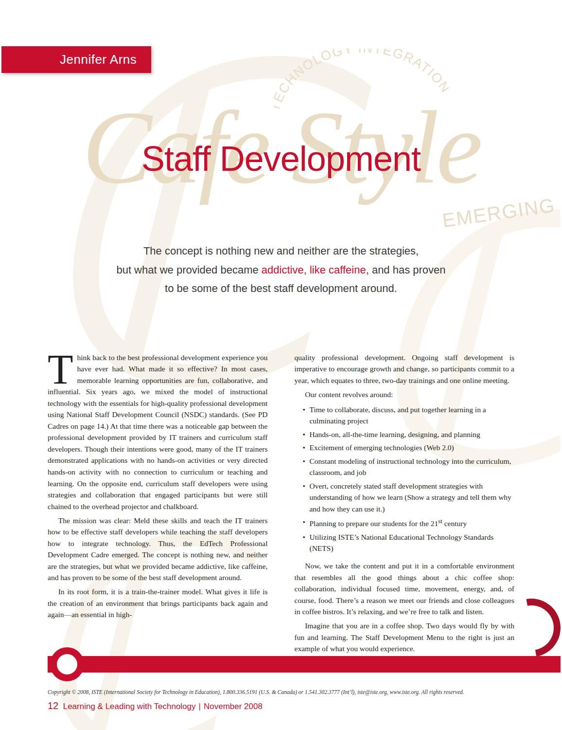ℂ
ℂ
ℂ
Jennifer Arns
TECHNOLOGY INTEGRATION
EMERGING
Cafe Style
Staff Development
The concept is nothing new and neither are the strategies,
but what we provided became addictive, like caffeine, and has proven
to be some of the best staff development around.
Think back to the best professional development experience you have ever had. What made it so effective? In most cases, memorable learning opportunities are fun, collaborative, and influential. Six years ago, we mixed the model of instructional technology with the essentials for high-quality professional development using National Staff Development Council (NSDC) standards. (See PD Cadres on page 14.) At that time there was a noticeable gap between the professional development provided by IT trainers and curriculum staff developers. Though their intentions were good, many of the IT trainers demonstrated applications with no hands-on activities or very directed hands-on activity with no connection to curriculum or teaching and learning. On the opposite end, curriculum staff developers were using strategies and collaboration that engaged participants but were still chained to the overhead projector and chalkboard.
The mission was clear: Meld these skills and teach the IT trainers how to be effective staff developers while teaching the staff developers how to integrate technology. Thus, the EdTech Professional Development Cadre emerged. The concept is nothing new, and neither are the strategies, but what we provided became addictive, like caffeine, and has proven to be some of the best staff development around.
In its root form, it is a train-the-trainer model. What gives it life is the creation of an environment that brings participants back again and again—an essential in high-
quality professional development. Ongoing staff development is imperative to encourage growth and change, so participants commit to a year, which equates to three, two-day trainings and one online meeting.
Our content revolves around:
Time to collaborate, discuss, and put together learning in a culminating project
Hands-on, all-the-time learning, designing, and planning
Excitement of emerging technologies (Web 2.0)
Constant modeling of instructional technology into the curriculum, classroom, and job
Overt, concretely stated staff development strategies with understanding of how we learn (Show a strategy and tell them why and how they can use it.)
Planning to prepare our students for the 21st century
Utilizing ISTE’s National Educational Technology Standards (NETS)
Now, we take the content and put it in a comfortable environment that resembles all the good things about a chic coffee shop: collaboration, individual focused time, movement, energy, and, of course, food. There’s a reason we meet our friends and close colleagues in coffee bistros. It’s relaxing, and we’re free to talk and listen.
Imagine that you are in a coffee shop. Two days would fly by with fun and learning. The Staff Development Menu to the right is just an example of what you would experience.
Copyright © 2008, ISTE (International Society for Technology in Education), 1.800.336.5191 (U.S. & Canada) or 1.541.302.3777 (Int’l), iste@iste.org, www.iste.org. All rights reserved.
12 Learning & Leading with Technology|November 2008